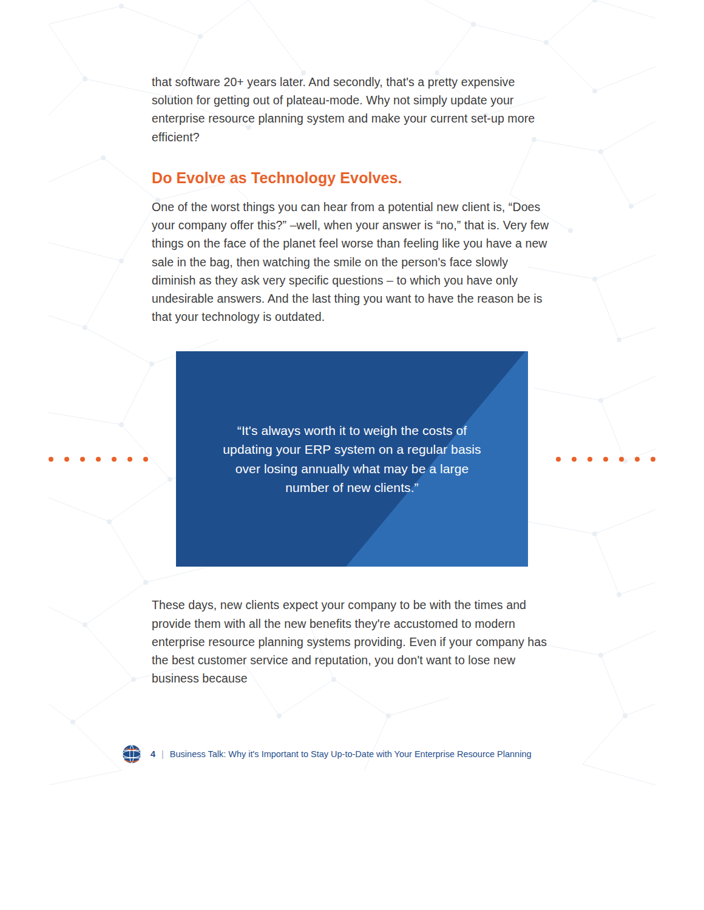that software 20+ years later. And secondly, that's a pretty expensive solution for getting out of plateau-mode. Why not simply update your enterprise resource planning system and make your current set-up more efficient?
Do Evolve as Technology Evolves.
One of the worst things you can hear from a potential new client is, “Does your company offer this?” –well, when your answer is “no,” that is. Very few things on the face of the planet feel worse than feeling like you have a new sale in the bag, then watching the smile on the person's face slowly diminish as they ask very specific questions – to which you have only undesirable answers. And the last thing you want to have the reason be is that your technology is outdated.
“It's always worth it to weigh the costs of updating your ERP system on a regular basis over losing annually what may be a large number of new clients.”
These days, new clients expect your company to be with the times and provide them with all the new benefits they're accustomed to modern enterprise resource planning systems providing. Even if your company has the best customer service and reputation, you don't want to lose new business because
4 | Business Talk: Why it's Important to Stay Up-to-Date with Your Enterprise Resource Planning